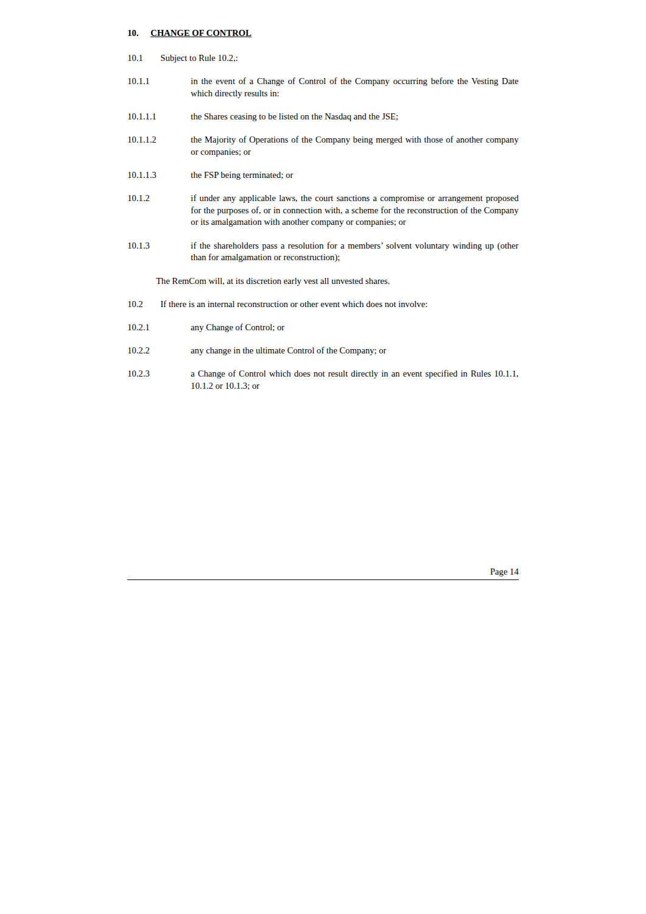10. CHANGE OF CONTROL
10.1
Subject to Rule 10.2,:
10.1.1
in the event of a Change of Control of the Company occurring before the Vesting Date which directly results in:
10.1.1.1
the Shares ceasing to be listed on the Nasdaq and the JSE;
10.1.1.2
the Majority of Operations of the Company being merged with those of another company or companies; or
10.1.1.3
the FSP being terminated; or
10.1.2
if under any applicable laws, the court sanctions a compromise or arrangement proposed for the purposes of, or in connection with, a scheme for the reconstruction of the Company or its amalgamation with another company or companies; or
10.1.3
if the shareholders pass a resolution for a members’ solvent voluntary winding up (other than for amalgamation or reconstruction);
The RemCom will, at its discretion early vest all unvested shares.
10.2
If there is an internal reconstruction or other event which does not involve:
10.2.1
any Change of Control; or
10.2.2
any change in the ultimate Control of the Company; or
10.2.3
a Change of Control which does not result directly in an event specified in Rules 10.1.1, 10.1.2 or 10.1.3; or
Page 14